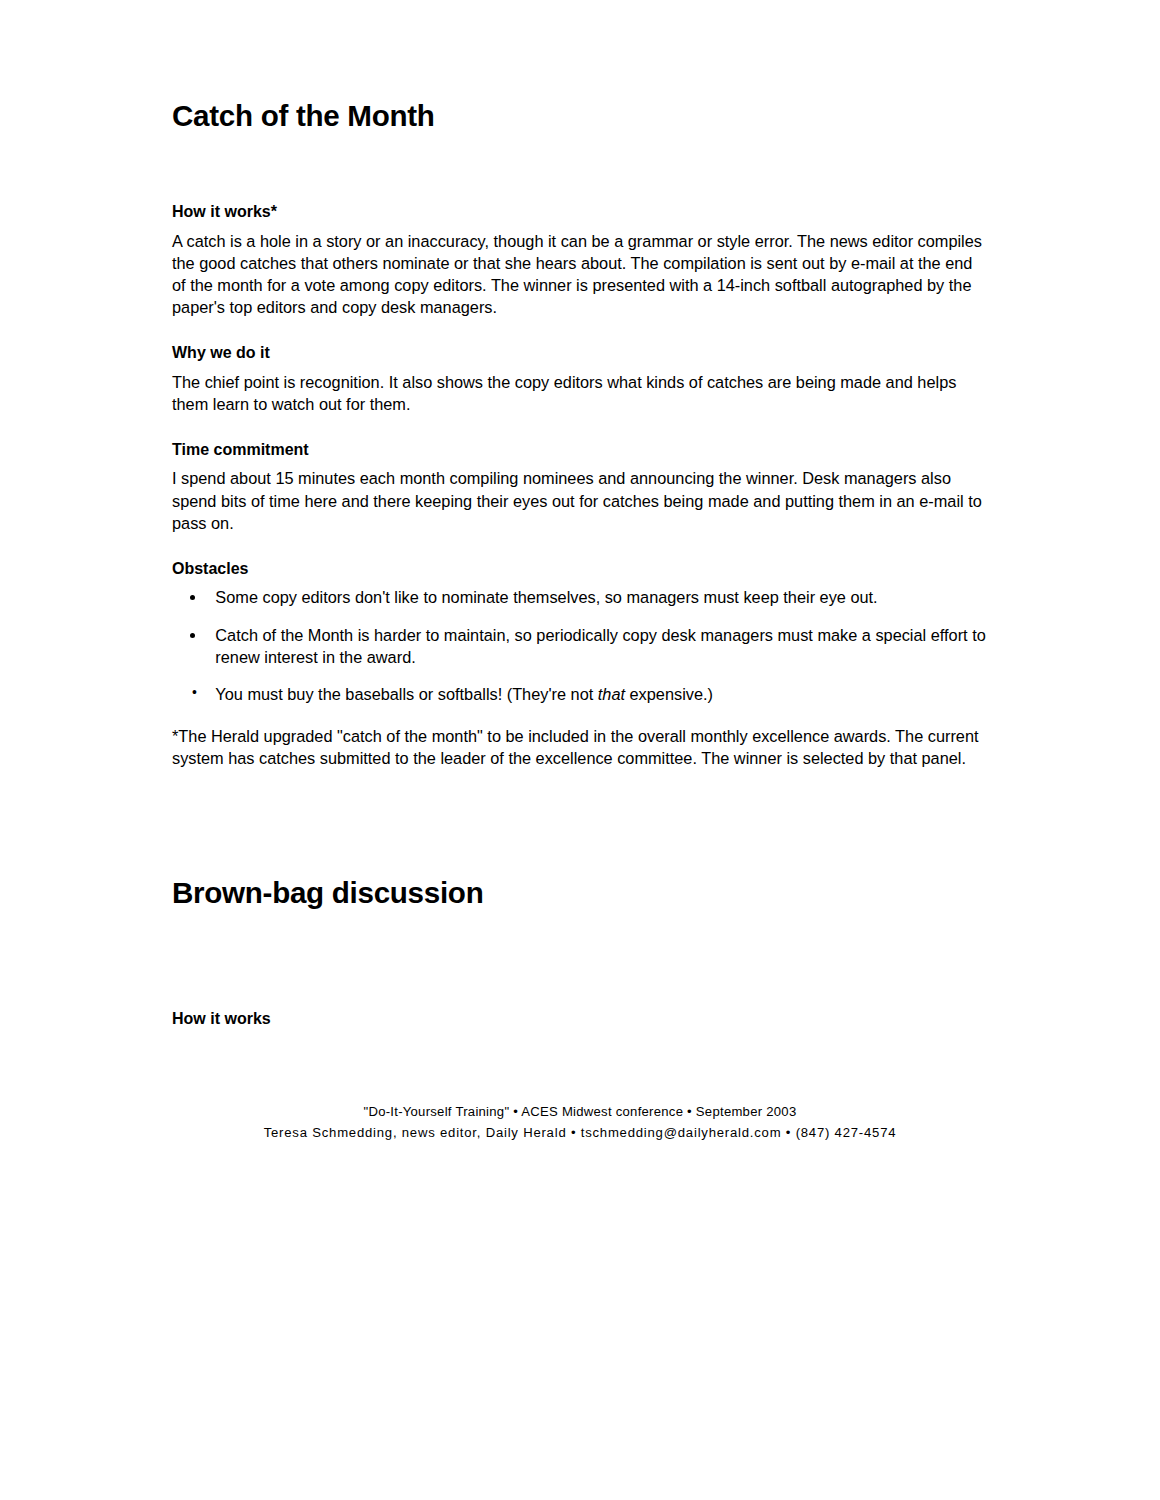Catch of the Month
How it works*
A catch is a hole in a story or an inaccuracy, though it can be a grammar or style error. The news editor compiles the good catches that others nominate or that she hears about. The compilation is sent out by e-mail at the end of the month for a vote among copy editors. The winner is presented with a 14-inch softball autographed by the paper's top editors and copy desk managers.
Why we do it
The chief point is recognition. It also shows the copy editors what kinds of catches are being made and helps them learn to watch out for them.
Time commitment
I spend about 15 minutes each month compiling nominees and announcing the winner. Desk managers also spend bits of time here and there keeping their eyes out for catches being made and putting them in an e-mail to pass on.
Obstacles
Some copy editors don't like to nominate themselves, so managers must keep their eye out.
Catch of the Month is harder to maintain, so periodically copy desk managers must make a special effort to renew interest in the award.
You must buy the baseballs or softballs! (They're not that expensive.)
*The Herald upgraded "catch of the month" to be included in the overall monthly excellence awards. The current system has catches submitted to the leader of the excellence committee. The winner is selected by that panel.
Brown-bag discussion
How it works
"Do-It-Yourself Training" • ACES Midwest conference • September 2003
Teresa Schmedding, news editor, Daily Herald • tschmedding@dailyherald.com • (847) 427-4574